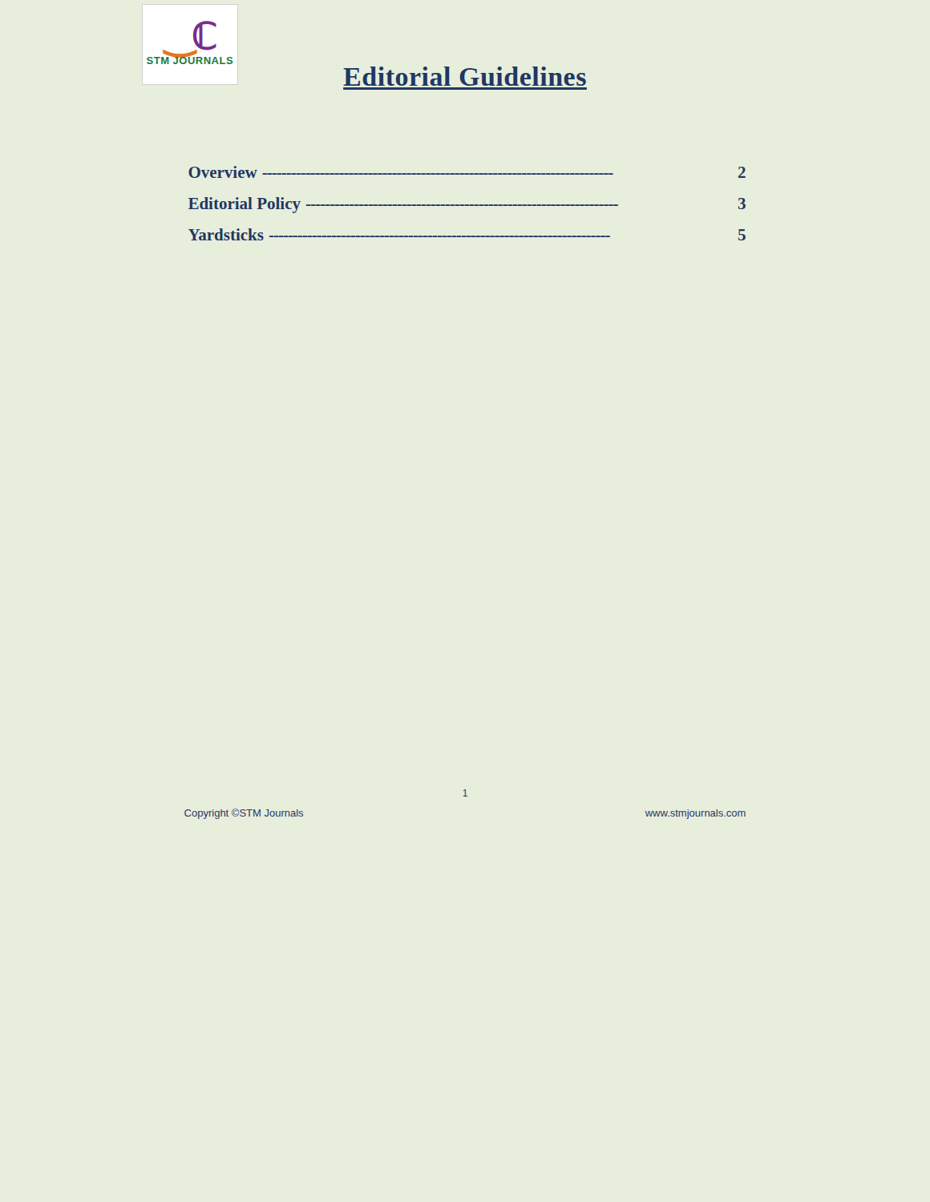‿ℂ
STM JOURNALS
Editorial Guidelines
Overview ------------------------------------------------------------------------- 2
Editorial Policy ----------------------------------------------------------------- 3
Yardsticks ----------------------------------------------------------------------- 5
1
Copyright ©STM Journals www.stmjournals.com